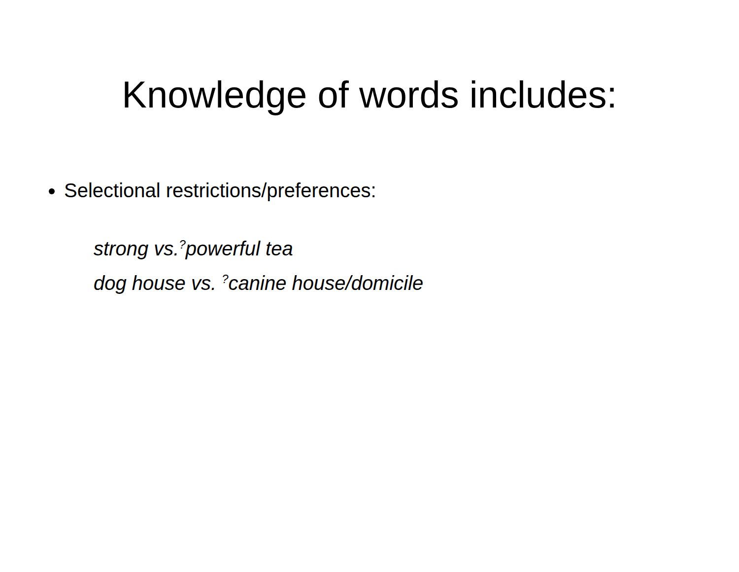Knowledge of words includes:
Selectional restrictions/preferences:
strong vs.?powerful tea
dog house vs. ?canine house/domicile